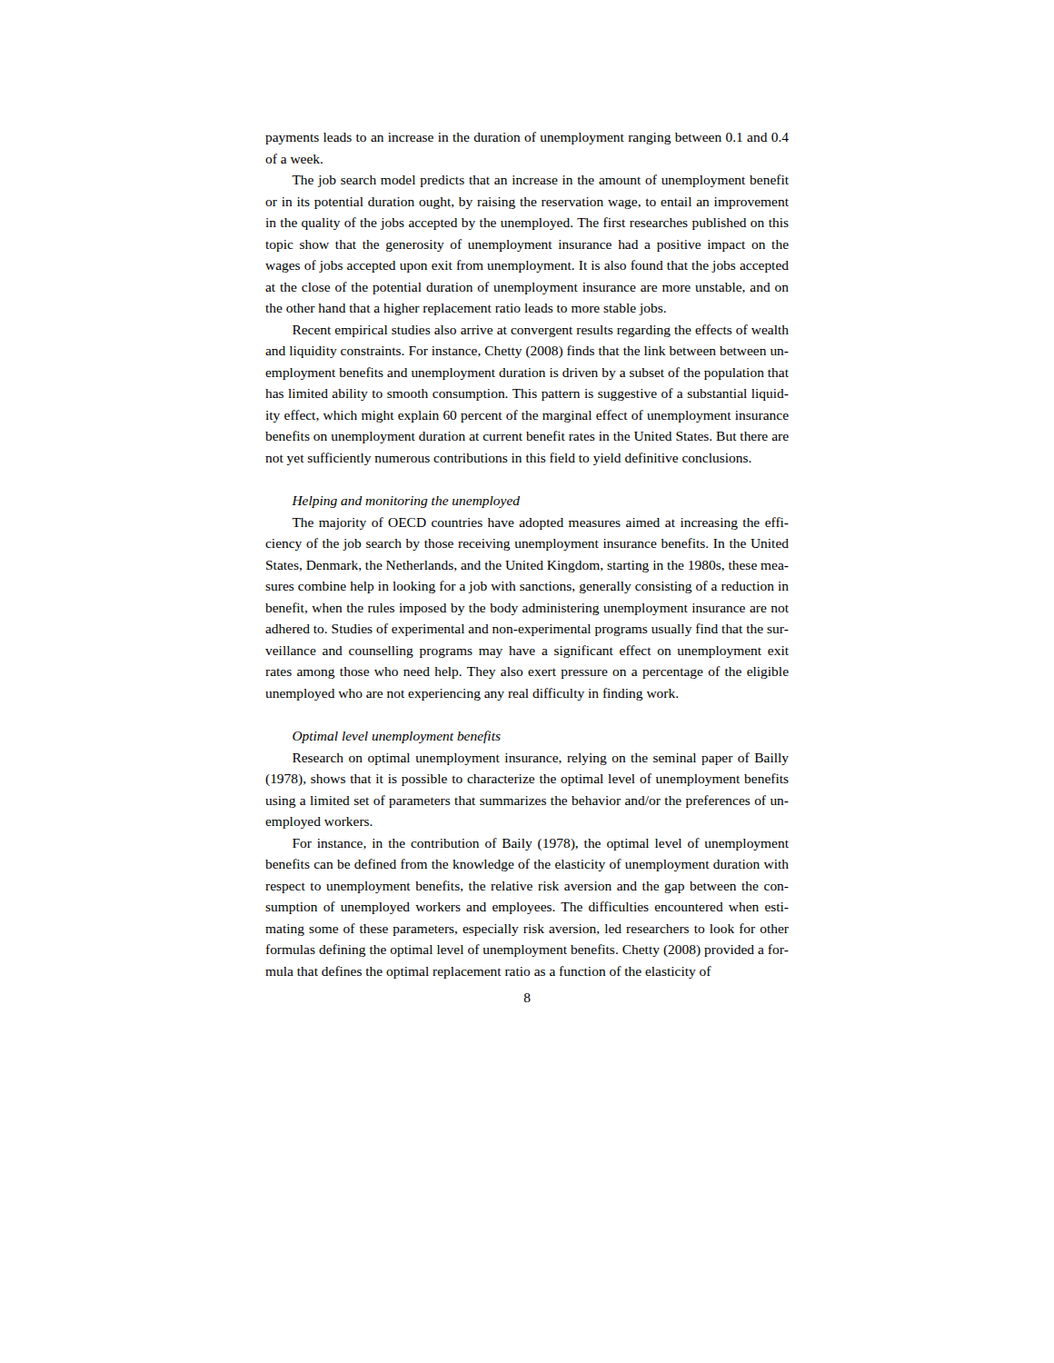payments leads to an increase in the duration of unemployment ranging between 0.1 and 0.4 of a week.
The job search model predicts that an increase in the amount of unemployment benefit or in its potential duration ought, by raising the reservation wage, to entail an improvement in the quality of the jobs accepted by the unemployed. The first researches published on this topic show that the generosity of unemployment insurance had a positive impact on the wages of jobs accepted upon exit from unemployment. It is also found that the jobs accepted at the close of the potential duration of unemployment insurance are more unstable, and on the other hand that a higher replacement ratio leads to more stable jobs.
Recent empirical studies also arrive at convergent results regarding the effects of wealth and liquidity constraints. For instance, Chetty (2008) finds that the link between between unemployment benefits and unemployment duration is driven by a subset of the population that has limited ability to smooth consumption. This pattern is suggestive of a substantial liquidity effect, which might explain 60 percent of the marginal effect of unemployment insurance benefits on unemployment duration at current benefit rates in the United States. But there are not yet sufficiently numerous contributions in this field to yield definitive conclusions.
Helping and monitoring the unemployed
The majority of OECD countries have adopted measures aimed at increasing the efficiency of the job search by those receiving unemployment insurance benefits. In the United States, Denmark, the Netherlands, and the United Kingdom, starting in the 1980s, these measures combine help in looking for a job with sanctions, generally consisting of a reduction in benefit, when the rules imposed by the body administering unemployment insurance are not adhered to. Studies of experimental and non-experimental programs usually find that the surveillance and counselling programs may have a significant effect on unemployment exit rates among those who need help. They also exert pressure on a percentage of the eligible unemployed who are not experiencing any real difficulty in finding work.
Optimal level unemployment benefits
Research on optimal unemployment insurance, relying on the seminal paper of Bailly (1978), shows that it is possible to characterize the optimal level of unemployment benefits using a limited set of parameters that summarizes the behavior and/or the preferences of unemployed workers.
For instance, in the contribution of Baily (1978), the optimal level of unemployment benefits can be defined from the knowledge of the elasticity of unemployment duration with respect to unemployment benefits, the relative risk aversion and the gap between the consumption of unemployed workers and employees. The difficulties encountered when estimating some of these parameters, especially risk aversion, led researchers to look for other formulas defining the optimal level of unemployment benefits. Chetty (2008) provided a formula that defines the optimal replacement ratio as a function of the elasticity of
8